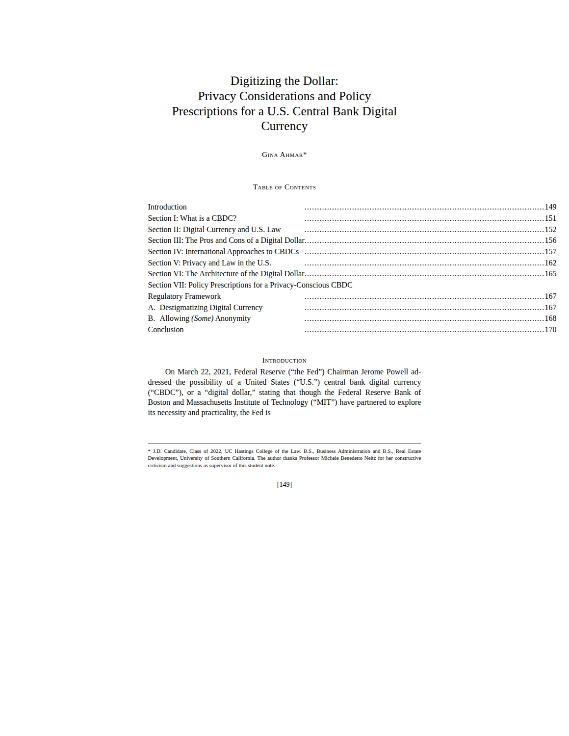Digitizing the Dollar:
Privacy Considerations and Policy
Prescriptions for a U.S. Central Bank Digital
Currency
Gina Ahmar*
Table of Contents
| Introduction | ................................................................................................ | 149 |
| Section I: What is a CBDC? | ................................................................................................ | 151 |
| Section II: Digital Currency and U.S. Law | ................................................................................................ | 152 |
| Section III: The Pros and Cons of a Digital Dollar | ................................................................................................ | 156 |
| Section IV: International Approaches to CBDCs | ................................................................................................ | 157 |
| Section V: Privacy and Law in the U.S. | ................................................................................................ | 162 |
| Section VI: The Architecture of the Digital Dollar | ................................................................................................ | 165 |
| Section VII: Policy Prescriptions for a Privacy-Conscious CBDC |
| Regulatory Framework | ................................................................................................ | 167 |
| A. Destigmatizing Digital Currency | ................................................................................................ | 167 |
| B. Allowing (Some) Anonymity | ................................................................................................ | 168 |
| Conclusion | ................................................................................................ | 170 |
Introduction
On March 22, 2021, Federal Reserve (“the Fed”) Chairman Jerome Powell addressed the possibility of a United States (“U.S.”) central bank digital currency (“CBDC”), or a “digital dollar,” stating that though the Federal Reserve Bank of Boston and Massachusetts Institute of Technology (“MIT”) have partnered to explore its necessity and practicality, the Fed is
* J.D. Candidate, Class of 2022, UC Hastings College of the Law. B.S., Business Administration and B.S., Real Estate Development, University of Southern California. The author thanks Professor Michele Benedetto Neitz for her constructive criticism and suggestions as supervisor of this student note.
[149]